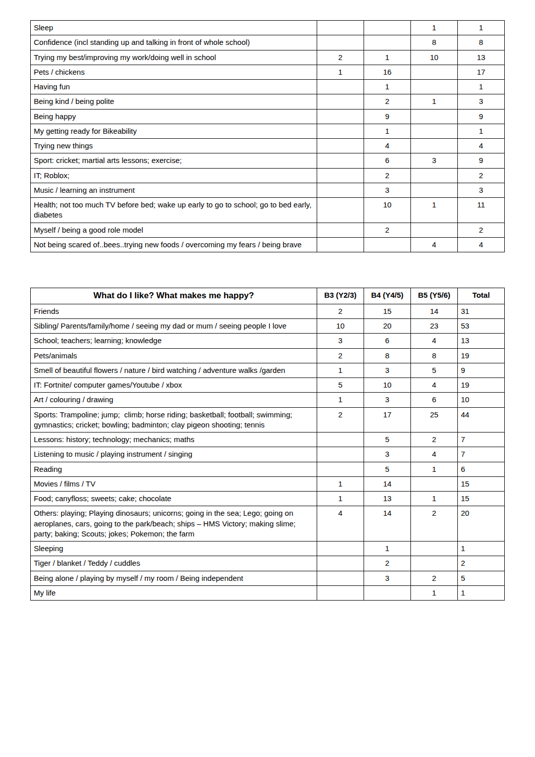| Sleep | | | 1 | 1 |
| Confidence (incl standing up and talking in front of whole school) | | | 8 | 8 |
| Trying my best/improving my work/doing well in school | 2 | 1 | 10 | 13 |
| Pets / chickens | 1 | 16 | | 17 |
| Having fun | | 1 | | 1 |
| Being kind / being polite | | 2 | 1 | 3 |
| Being happy | | 9 | | 9 |
| My getting ready for Bikeability | | 1 | | 1 |
| Trying new things | | 4 | | 4 |
| Sport: cricket; martial arts lessons; exercise; | | 6 | 3 | 9 |
| IT; Roblox; | | 2 | | 2 |
| Music / learning an instrument | | 3 | | 3 |
| Health; not too much TV before bed; wake up early to go to school; go to bed early, diabetes | | 10 | 1 | 11 |
| Myself / being a good role model | | 2 | | 2 |
| Not being scared of..bees..trying new foods / overcoming my fears / being brave | | | 4 | 4 |
| What do I like? What makes me happy? | B3 (Y2/3) | B4 (Y4/5) | B5 (Y5/6) | Total |
| --- | --- | --- | --- | --- |
| Friends | 2 | 15 | 14 | 31 |
| Sibling/ Parents/family/home / seeing my dad or mum / seeing people I love | 10 | 20 | 23 | 53 |
| School; teachers; learning; knowledge | 3 | 6 | 4 | 13 |
| Pets/animals | 2 | 8 | 8 | 19 |
| Smell of beautiful flowers / nature / bird watching / adventure walks /garden | 1 | 3 | 5 | 9 |
| IT: Fortnite/ computer games/Youtube / xbox | 5 | 10 | 4 | 19 |
| Art / colouring / drawing | 1 | 3 | 6 | 10 |
| Sports: Trampoline; jump; climb; horse riding; basketball; football; swimming; gymnastics; cricket; bowling; badminton; clay pigeon shooting; tennis | 2 | 17 | 25 | 44 |
| Lessons: history; technology; mechanics; maths | | 5 | 2 | 7 |
| Listening to music / playing instrument / singing | | 3 | 4 | 7 |
| Reading | | 5 | 1 | 6 |
| Movies / films / TV | 1 | 14 | | 15 |
| Food; canyfloss; sweets; cake; chocolate | 1 | 13 | 1 | 15 |
| Others: playing; Playing dinosaurs; unicorns; going in the sea; Lego; going on aeroplanes, cars, going to the park/beach; ships – HMS Victory; making slime; party; baking; Scouts; jokes; Pokemon; the farm | 4 | 14 | 2 | 20 |
| Sleeping | | 1 | | 1 |
| Tiger / blanket / Teddy / cuddles | | 2 | | 2 |
| Being alone / playing by myself / my room / Being independent | | 3 | 2 | 5 |
| My life | | | 1 | 1 |